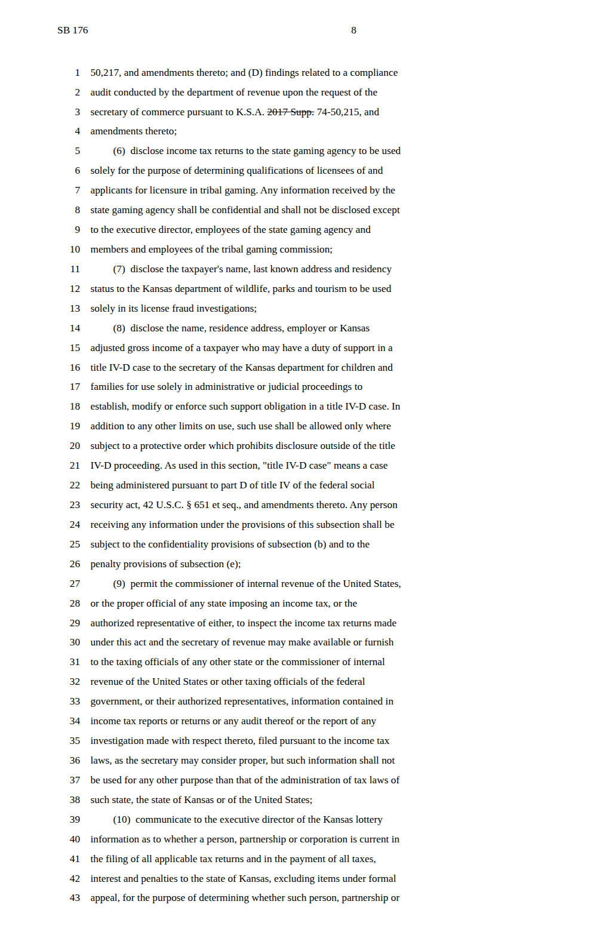SB 176 8
50,217, and amendments thereto; and (D) findings related to a compliance
audit conducted by the department of revenue upon the request of the
secretary of commerce pursuant to K.S.A. 2017 Supp. 74-50,215, and
amendments thereto;
(6) disclose income tax returns to the state gaming agency to be used
solely for the purpose of determining qualifications of licensees of and
applicants for licensure in tribal gaming. Any information received by the
state gaming agency shall be confidential and shall not be disclosed except
to the executive director, employees of the state gaming agency and
members and employees of the tribal gaming commission;
(7) disclose the taxpayer's name, last known address and residency
status to the Kansas department of wildlife, parks and tourism to be used
solely in its license fraud investigations;
(8) disclose the name, residence address, employer or Kansas
adjusted gross income of a taxpayer who may have a duty of support in a
title IV-D case to the secretary of the Kansas department for children and
families for use solely in administrative or judicial proceedings to
establish, modify or enforce such support obligation in a title IV-D case. In
addition to any other limits on use, such use shall be allowed only where
subject to a protective order which prohibits disclosure outside of the title
IV-D proceeding. As used in this section, "title IV-D case" means a case
being administered pursuant to part D of title IV of the federal social
security act, 42 U.S.C. § 651 et seq., and amendments thereto. Any person
receiving any information under the provisions of this subsection shall be
subject to the confidentiality provisions of subsection (b) and to the
penalty provisions of subsection (e);
(9) permit the commissioner of internal revenue of the United States,
or the proper official of any state imposing an income tax, or the
authorized representative of either, to inspect the income tax returns made
under this act and the secretary of revenue may make available or furnish
to the taxing officials of any other state or the commissioner of internal
revenue of the United States or other taxing officials of the federal
government, or their authorized representatives, information contained in
income tax reports or returns or any audit thereof or the report of any
investigation made with respect thereto, filed pursuant to the income tax
laws, as the secretary may consider proper, but such information shall not
be used for any other purpose than that of the administration of tax laws of
such state, the state of Kansas or of the United States;
(10) communicate to the executive director of the Kansas lottery
information as to whether a person, partnership or corporation is current in
the filing of all applicable tax returns and in the payment of all taxes,
interest and penalties to the state of Kansas, excluding items under formal
appeal, for the purpose of determining whether such person, partnership or